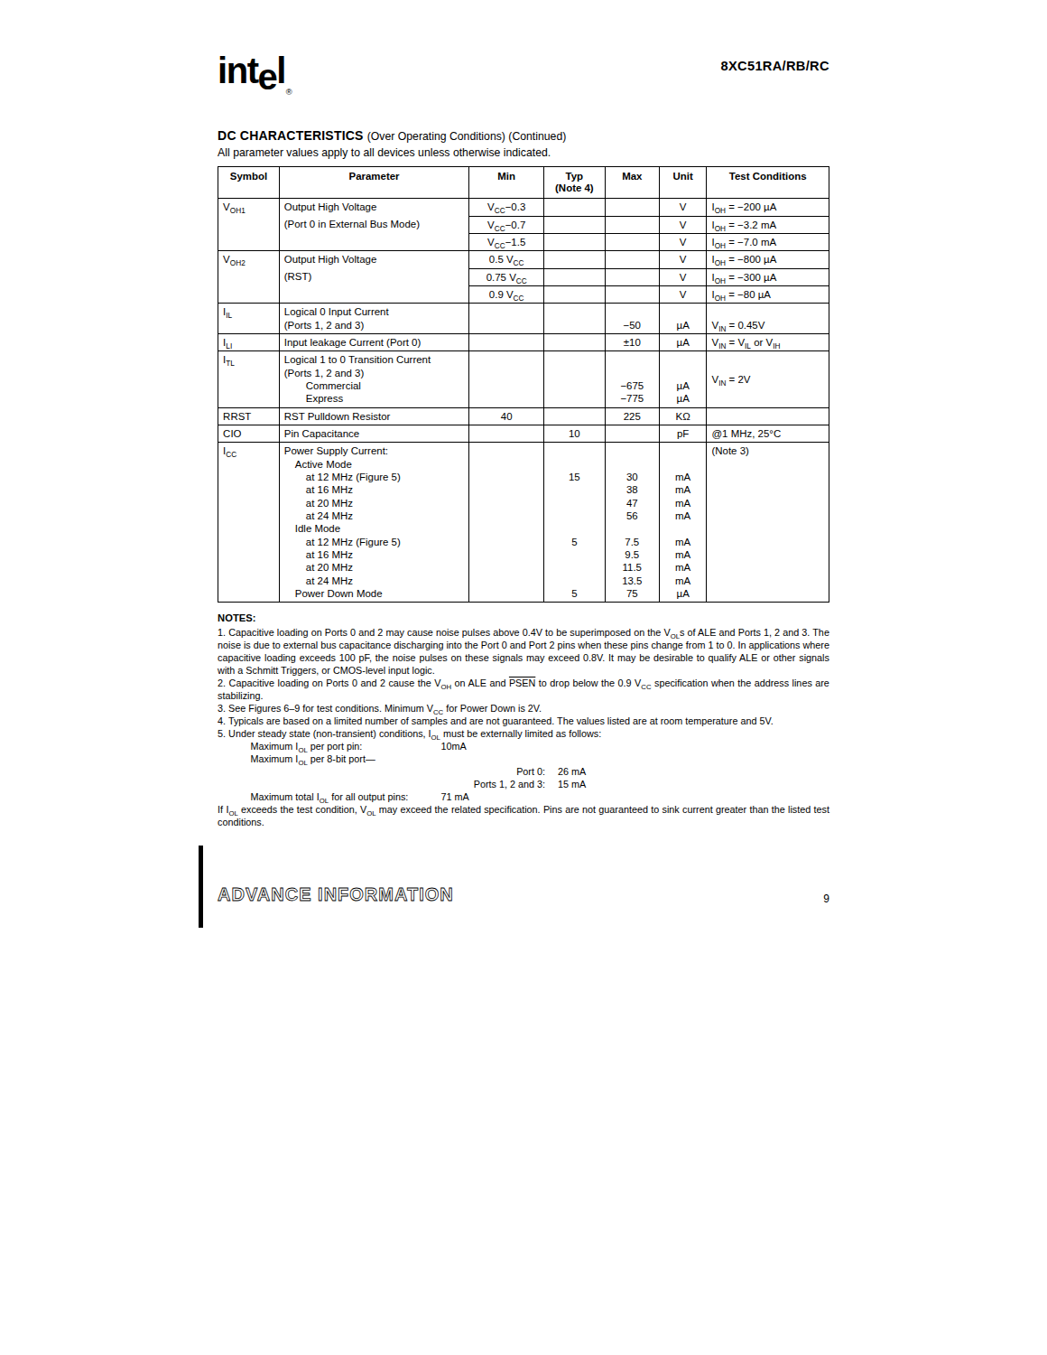int el®
8XC51RA/RB/RC
DC CHARACTERISTICS (Over Operating Conditions) (Continued)
All parameter values apply to all devices unless otherwise indicated.
| Symbol | Parameter | Min | Typ (Note 4) | Max | Unit | Test Conditions |
| --- | --- | --- | --- | --- | --- | --- |
| V OH1 | Output High Voltage | V CC −0.3 | | | V | I OH = −200 µA |
| | (Port 0 in External Bus Mode) | V CC −0.7 | | | V | I OH = −3.2 mA |
| | | V CC −1.5 | | | V | I OH = −7.0 mA |
| V OH2 | Output High Voltage | 0.5 V CC | | | V | I OH = −800 µA |
| | (RST) | 0.75 V CC | | | V | I OH = −300 µA |
| | | 0.9 V CC | | | V | I OH = −80 µA |
| I IL | Logical 0 Input Current (Ports 1, 2 and 3) | | | −50 | µA | V IN = 0.45V |
| I LI | Input leakage Current (Port 0) | | | ±10 | µA | V IN = V IL or V IH |
| I TL | Logical 1 to 0 Transition Current (Ports 1, 2 and 3) Commercial Express | | | −675 −775 | µA µA | V IN = 2V |
| RRST | RST Pulldown Resistor | 40 | | 225 | KΩ | |
| CIO | Pin Capacitance | | 10 | | pF | @1 MHz, 25°C |
| I CC | Power Supply Current: Active Mode at 12 MHz (Figure 5) at 16 MHz at 20 MHz at 24 MHz Idle Mode at 12 MHz (Figure 5) at 16 MHz at 20 MHz at 24 MHz Power Down Mode | | 15 5 5 | 30 38 47 56 7.5 9.5 11.5 13.5 75 | mA mA mA mA mA mA mA mA µA | (Note 3) |
NOTES:
1. Capacitive loading on Ports 0 and 2 may cause noise pulses above 0.4V to be superimposed on the VOLs of ALE and Ports 1, 2 and 3. The noise is due to external bus capacitance discharging into the Port 0 and Port 2 pins when these pins change from 1 to 0. In applications where capacitive loading exceeds 100 pF, the noise pulses on these signals may exceed 0.8V. It may be desirable to qualify ALE or other signals with a Schmitt Triggers, or CMOS-level input logic.
2. Capacitive loading on Ports 0 and 2 cause the VOH on ALE and PSEN to drop below the 0.9 VCC specification when the address lines are stabilizing.
3. See Figures 6–9 for test conditions. Minimum VCC for Power Down is 2V.
4. Typicals are based on a limited number of samples and are not guaranteed. The values listed are at room temperature and 5V.
5. Under steady state (non-transient) conditions, IOL must be externally limited as follows:
Maximum IOL per port pin: 10mA Maximum IOL per 8-bit port— Port 0: 26 mA Ports 1, 2 and 3: 15 mA Maximum total IOL for all output pins: 71 mA
If IOL exceeds the test condition, VOL may exceed the related specification. Pins are not guaranteed to sink current greater than the listed test conditions.
ADVANCE INFORMATION
9